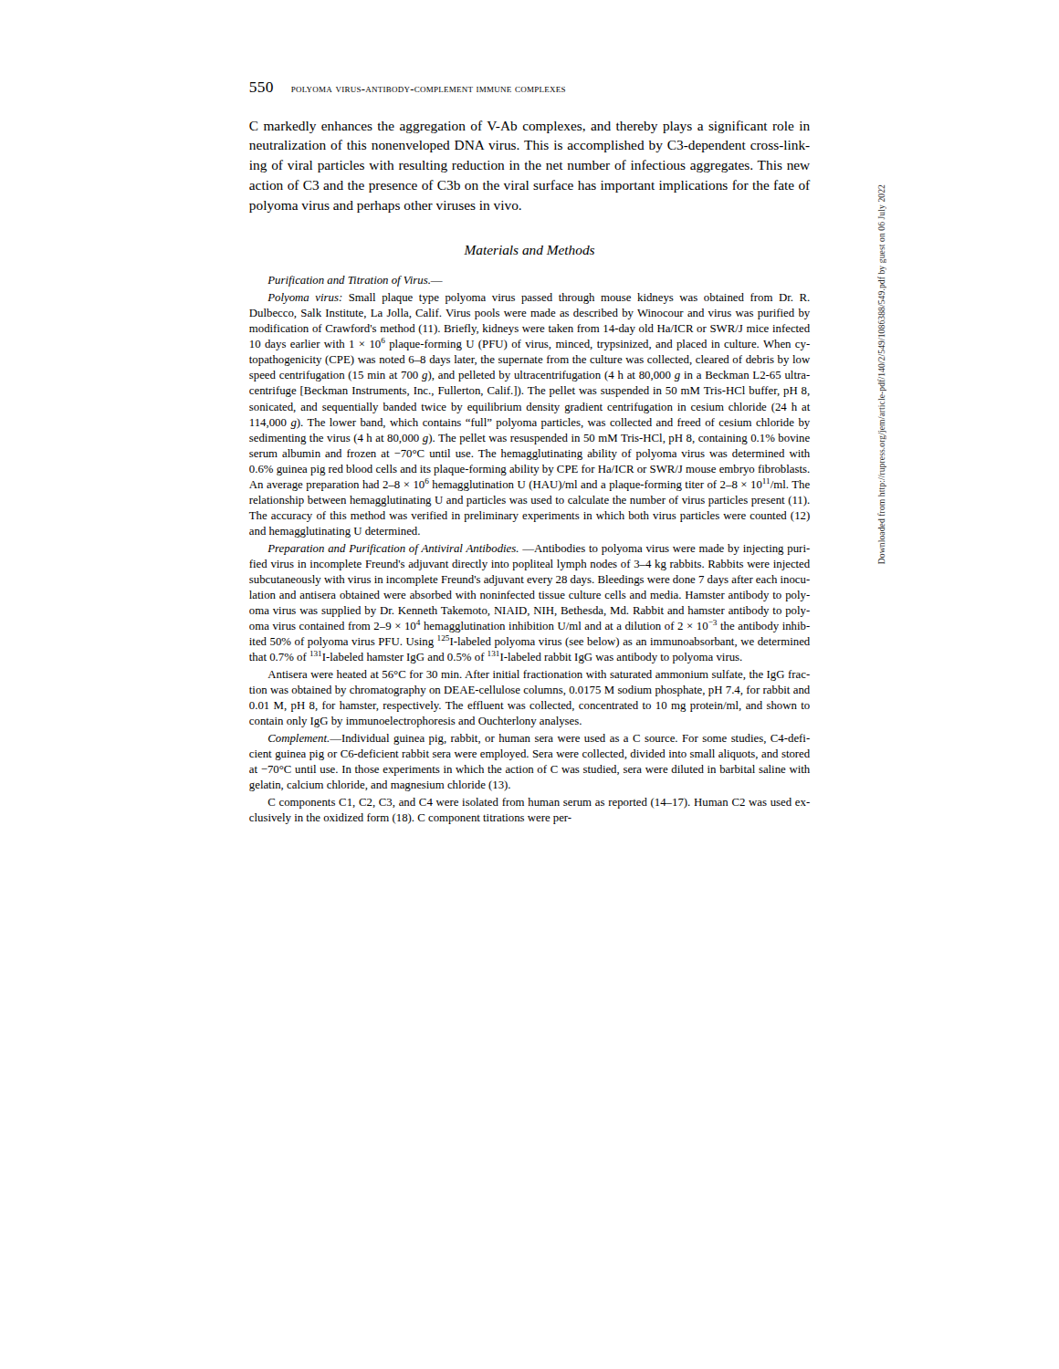550 POLYOMA VIRUS-ANTIBODY-COMPLEMENT IMMUNE COMPLEXES
C markedly enhances the aggregation of V-Ab complexes, and thereby plays a significant role in neutralization of this nonenveloped DNA virus. This is accomplished by C3-dependent cross-linking of viral particles with resulting reduction in the net number of infectious aggregates. This new action of C3 and the presence of C3b on the viral surface has important implications for the fate of polyoma virus and perhaps other viruses in vivo.
Materials and Methods
Purification and Titration of Virus.—
Polyoma virus: Small plaque type polyoma virus passed through mouse kidneys was obtained from Dr. R. Dulbecco, Salk Institute, La Jolla, Calif. Virus pools were made as described by Winocour and virus was purified by modification of Crawford's method (11). Briefly, kidneys were taken from 14-day old Ha/ICR or SWR/J mice infected 10 days earlier with 1 × 106 plaque-forming U (PFU) of virus, minced, trypsinized, and placed in culture. When cytopathogenicity (CPE) was noted 6–8 days later, the supernate from the culture was collected, cleared of debris by low speed centrifugation (15 min at 700 g), and pelleted by ultracentrifugation (4 h at 80,000 g in a Beckman L2-65 ultracentrifuge [Beckman Instruments, Inc., Fullerton, Calif.]). The pellet was suspended in 50 mM Tris-HCl buffer, pH 8, sonicated, and sequentially banded twice by equilibrium density gradient centrifugation in cesium chloride (24 h at 114,000 g). The lower band, which contains “full” polyoma particles, was collected and freed of cesium chloride by sedimenting the virus (4 h at 80,000 g). The pellet was resuspended in 50 mM Tris-HCl, pH 8, containing 0.1% bovine serum albumin and frozen at −70°C until use. The hemagglutinating ability of polyoma virus was determined with 0.6% guinea pig red blood cells and its plaque-forming ability by CPE for Ha/ICR or SWR/J mouse embryo fibroblasts. An average preparation had 2–8 × 106 hemagglutination U (HAU)/ml and a plaque-forming titer of 2–8 × 1011/ml. The relationship between hemagglutinating U and particles was used to calculate the number of virus particles present (11). The accuracy of this method was verified in preliminary experiments in which both virus particles were counted (12) and hemagglutinating U determined.
Preparation and Purification of Antiviral Antibodies. —Antibodies to polyoma virus were made by injecting purified virus in incomplete Freund's adjuvant directly into popliteal lymph nodes of 3–4 kg rabbits. Rabbits were injected subcutaneously with virus in incomplete Freund's adjuvant every 28 days. Bleedings were done 7 days after each inoculation and antisera obtained were absorbed with noninfected tissue culture cells and media. Hamster antibody to polyoma virus was supplied by Dr. Kenneth Takemoto, NIAID, NIH, Bethesda, Md. Rabbit and hamster antibody to polyoma virus contained from 2–9 × 104 hemagglutination inhibition U/ml and at a dilution of 2 × 10−3 the antibody inhibited 50% of polyoma virus PFU. Using 125I-labeled polyoma virus (see below) as an immunoabsorbant, we determined that 0.7% of 131I-labeled hamster IgG and 0.5% of 131I-labeled rabbit IgG was antibody to polyoma virus.
Antisera were heated at 56°C for 30 min. After initial fractionation with saturated ammonium sulfate, the IgG fraction was obtained by chromatography on DEAE-cellulose columns, 0.0175 M sodium phosphate, pH 7.4, for rabbit and 0.01 M, pH 8, for hamster, respectively. The effluent was collected, concentrated to 10 mg protein/ml, and shown to contain only IgG by immunoelectrophoresis and Ouchterlony analyses.
Complement.—Individual guinea pig, rabbit, or human sera were used as a C source. For some studies, C4-deficient guinea pig or C6-deficient rabbit sera were employed. Sera were collected, divided into small aliquots, and stored at −70°C until use. In those experiments in which the action of C was studied, sera were diluted in barbital saline with gelatin, calcium chloride, and magnesium chloride (13).
C components C1, C2, C3, and C4 were isolated from human serum as reported (14–17). Human C2 was used exclusively in the oxidized form (18). C component titrations were per-
Downloaded from http://rupress.org/jem/article-pdf/140/2/549/1086388/549.pdf by guest on 06 July 2022